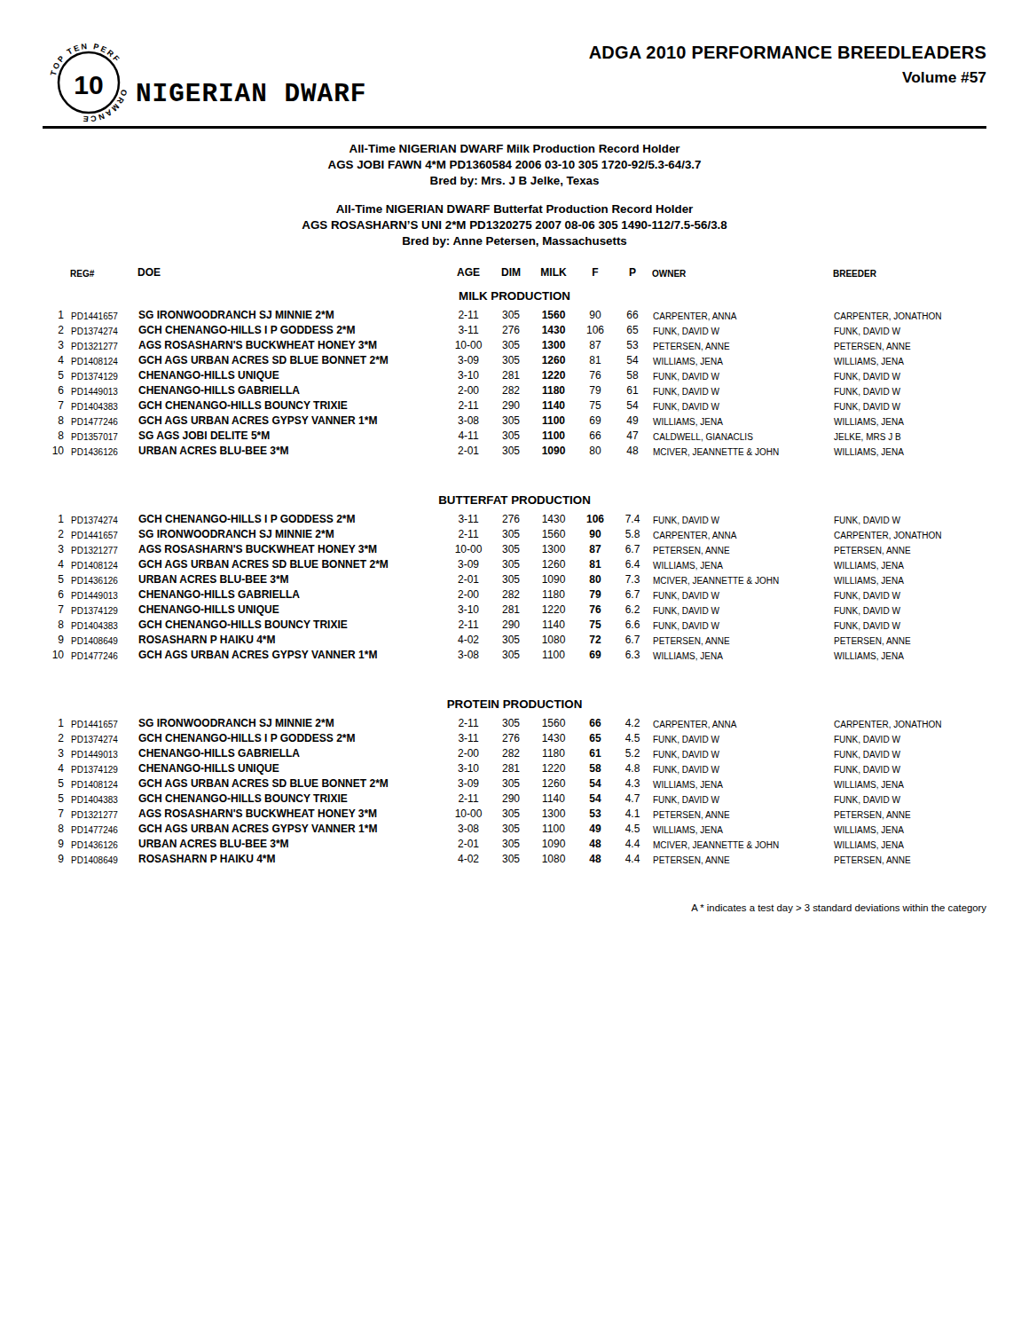10 TOP TEN PERF ORMANCE
ADGA 2010 PERFORMANCE BREEDLEADERS
Volume #57
NIGERIAN DWARF
All-Time NIGERIAN DWARF Milk Production Record Holder
AGS JOBI FAWN 4*M PD1360584 2006 03-10 305 1720-92/5.3-64/3.7
Bred by: Mrs. J B Jelke, Texas
All-Time NIGERIAN DWARF Butterfat Production Record Holder
AGS ROSASHARN’S UNI 2*M PD1320275 2007 08-06 305 1490-112/7.5-56/3.8
Bred by: Anne Petersen, Massachusetts
| | REG# | DOE | AGE | DIM | MILK | F | P | OWNER | BREEDER |
| --- | --- | --- | --- | --- | --- | --- | --- | --- | --- |
| MILK PRODUCTION |
| 1 | PD1441657 | SG IRONWOODRANCH SJ MINNIE 2*M | 2-11 | 305 | 1560 | 90 | 66 | CARPENTER, ANNA | CARPENTER, JONATHON |
| 2 | PD1374274 | GCH CHENANGO-HILLS I P GODDESS 2*M | 3-11 | 276 | 1430 | 106 | 65 | FUNK, DAVID W | FUNK, DAVID W |
| 3 | PD1321277 | AGS ROSASHARN'S BUCKWHEAT HONEY 3*M | 10-00 | 305 | 1300 | 87 | 53 | PETERSEN, ANNE | PETERSEN, ANNE |
| 4 | PD1408124 | GCH AGS URBAN ACRES SD BLUE BONNET 2*M | 3-09 | 305 | 1260 | 81 | 54 | WILLIAMS, JENA | WILLIAMS, JENA |
| 5 | PD1374129 | CHENANGO-HILLS UNIQUE | 3-10 | 281 | 1220 | 76 | 58 | FUNK, DAVID W | FUNK, DAVID W |
| 6 | PD1449013 | CHENANGO-HILLS GABRIELLA | 2-00 | 282 | 1180 | 79 | 61 | FUNK, DAVID W | FUNK, DAVID W |
| 7 | PD1404383 | GCH CHENANGO-HILLS BOUNCY TRIXIE | 2-11 | 290 | 1140 | 75 | 54 | FUNK, DAVID W | FUNK, DAVID W |
| 8 | PD1477246 | GCH AGS URBAN ACRES GYPSY VANNER 1*M | 3-08 | 305 | 1100 | 69 | 49 | WILLIAMS, JENA | WILLIAMS, JENA |
| 8 | PD1357017 | SG AGS JOBI DELITE 5*M | 4-11 | 305 | 1100 | 66 | 47 | CALDWELL, GIANACLIS | JELKE, MRS J B |
| 10 | PD1436126 | URBAN ACRES BLU-BEE 3*M | 2-01 | 305 | 1090 | 80 | 48 | MCIVER, JEANNETTE & JOHN | WILLIAMS, JENA |
| BUTTERFAT PRODUCTION |
| 1 | PD1374274 | GCH CHENANGO-HILLS I P GODDESS 2*M | 3-11 | 276 | 1430 | 106 | 7.4 | FUNK, DAVID W | FUNK, DAVID W |
| 2 | PD1441657 | SG IRONWOODRANCH SJ MINNIE 2*M | 2-11 | 305 | 1560 | 90 | 5.8 | CARPENTER, ANNA | CARPENTER, JONATHON |
| 3 | PD1321277 | AGS ROSASHARN'S BUCKWHEAT HONEY 3*M | 10-00 | 305 | 1300 | 87 | 6.7 | PETERSEN, ANNE | PETERSEN, ANNE |
| 4 | PD1408124 | GCH AGS URBAN ACRES SD BLUE BONNET 2*M | 3-09 | 305 | 1260 | 81 | 6.4 | WILLIAMS, JENA | WILLIAMS, JENA |
| 5 | PD1436126 | URBAN ACRES BLU-BEE 3*M | 2-01 | 305 | 1090 | 80 | 7.3 | MCIVER, JEANNETTE & JOHN | WILLIAMS, JENA |
| 6 | PD1449013 | CHENANGO-HILLS GABRIELLA | 2-00 | 282 | 1180 | 79 | 6.7 | FUNK, DAVID W | FUNK, DAVID W |
| 7 | PD1374129 | CHENANGO-HILLS UNIQUE | 3-10 | 281 | 1220 | 76 | 6.2 | FUNK, DAVID W | FUNK, DAVID W |
| 8 | PD1404383 | GCH CHENANGO-HILLS BOUNCY TRIXIE | 2-11 | 290 | 1140 | 75 | 6.6 | FUNK, DAVID W | FUNK, DAVID W |
| 9 | PD1408649 | ROSASHARN P HAIKU 4*M | 4-02 | 305 | 1080 | 72 | 6.7 | PETERSEN, ANNE | PETERSEN, ANNE |
| 10 | PD1477246 | GCH AGS URBAN ACRES GYPSY VANNER 1*M | 3-08 | 305 | 1100 | 69 | 6.3 | WILLIAMS, JENA | WILLIAMS, JENA |
| PROTEIN PRODUCTION |
| 1 | PD1441657 | SG IRONWOODRANCH SJ MINNIE 2*M | 2-11 | 305 | 1560 | 66 | 4.2 | CARPENTER, ANNA | CARPENTER, JONATHON |
| 2 | PD1374274 | GCH CHENANGO-HILLS I P GODDESS 2*M | 3-11 | 276 | 1430 | 65 | 4.5 | FUNK, DAVID W | FUNK, DAVID W |
| 3 | PD1449013 | CHENANGO-HILLS GABRIELLA | 2-00 | 282 | 1180 | 61 | 5.2 | FUNK, DAVID W | FUNK, DAVID W |
| 4 | PD1374129 | CHENANGO-HILLS UNIQUE | 3-10 | 281 | 1220 | 58 | 4.8 | FUNK, DAVID W | FUNK, DAVID W |
| 5 | PD1408124 | GCH AGS URBAN ACRES SD BLUE BONNET 2*M | 3-09 | 305 | 1260 | 54 | 4.3 | WILLIAMS, JENA | WILLIAMS, JENA |
| 5 | PD1404383 | GCH CHENANGO-HILLS BOUNCY TRIXIE | 2-11 | 290 | 1140 | 54 | 4.7 | FUNK, DAVID W | FUNK, DAVID W |
| 7 | PD1321277 | AGS ROSASHARN'S BUCKWHEAT HONEY 3*M | 10-00 | 305 | 1300 | 53 | 4.1 | PETERSEN, ANNE | PETERSEN, ANNE |
| 8 | PD1477246 | GCH AGS URBAN ACRES GYPSY VANNER 1*M | 3-08 | 305 | 1100 | 49 | 4.5 | WILLIAMS, JENA | WILLIAMS, JENA |
| 9 | PD1436126 | URBAN ACRES BLU-BEE 3*M | 2-01 | 305 | 1090 | 48 | 4.4 | MCIVER, JEANNETTE & JOHN | WILLIAMS, JENA |
| 9 | PD1408649 | ROSASHARN P HAIKU 4*M | 4-02 | 305 | 1080 | 48 | 4.4 | PETERSEN, ANNE | PETERSEN, ANNE |
A * indicates a test day > 3 standard deviations within the category